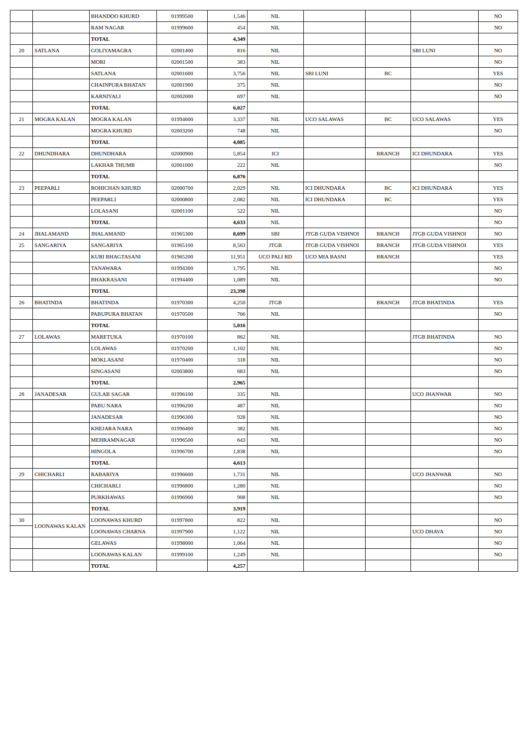| | | BHANDOO KHURD | 01999500 | 1,546 | NIL | | | | NO |
| | | RAM NAGAR | 01999600 | 454 | NIL | | | | NO |
| | | TOTAL | | 4,349 | | | | | |
| 20 | SATLANA | GOLIYAMAGRA | 02001400 | 816 | NIL | | | SBI LUNI | NO |
| | | MORI | 02001500 | 383 | NIL | | | | NO |
| | | SATLANA | 02001600 | 3,756 | NIL | SBI LUNI | BC | | YES |
| | | CHAINPURA BHATAN | 02001900 | 375 | NIL | | | | NO |
| | | KARNIYALI | 02002000 | 697 | NIL | | | | NO |
| | | TOTAL | | 6,027 | | | | | |
| 21 | MOGRA KALAN | MOGRA KALAN | 01994600 | 3,337 | NIL | UCO SALAWAS | BC | UCO SALAWAS | YES |
| | | MOGRA KHURD | 02003200 | 748 | NIL | | | | NO |
| | | TOTAL | | 4,085 | | | | | |
| 22 | DHUNDHARA | DHUNDHARA | 02000900 | 5,854 | ICI | | BRANCH | ICI DHUNDARA | YES |
| | | LAKHAR THUMB | 02001000 | 222 | NIL | | | | NO |
| | | TOTAL | | 6,076 | | | | | |
| 23 | PEEPARLI | ROHICHAN KHURD | 02000700 | 2,029 | NIL | ICI DHUNDARA | BC | ICI DHUNDARA | YES |
| | | PEEPARLI | 02000800 | 2,082 | NIL | ICI DHUNDARA | BC | | YES |
| | | LOLASANI | 02001100 | 522 | NIL | | | | NO |
| | | TOTAL | | 4,633 | NIL | | | | NO |
| 24 | JHALAMAND | JHALAMAND | 01965300 | 8,699 | SBI | JTGB GUDA VISHNOI | BRANCH | JTGB GUDA VISHNOI | NO |
| 25 | SANGARIYA | SANGARIYA | 01965100 | 8,563 | JTGB | JTGB GUDA VISHNOI | BRANCH | JTGB GUDA VISHNOI | YES |
| | | KURI BHAGTASANI | 01965200 | 11,951 | UCO PALI RD | UCO MIA BASNI | BRANCH | | YES |
| | | TANAWARA | 01994300 | 1,795 | NIL | | | | NO |
| | | BHAKRASANI | 01994400 | 1,089 | NIL | | | | NO |
| | | TOTAL | | 23,398 | | | | | |
| 26 | BHATINDA | BHATINDA | 01970300 | 4,250 | JTGB | | BRANCH | JTGB BHATINDA | YES |
| | | PABUPURA BHATAN | 01970500 | 766 | NIL | | | | NO |
| | | TOTAL | | 5,016 | | | | | |
| 27 | LOLAWAS | MARETUKA | 01970100 | 862 | NIL | | | JTGB BHATINDA | NO |
| | | LOLAWAS | 01970200 | 1,102 | NIL | | | | NO |
| | | MOKLASANI | 01970400 | 318 | NIL | | | | NO |
| | | SINGASANI | 02003800 | 683 | NIL | | | | NO |
| | | TOTAL | | 2,965 | | | | | |
| 28 | JANADESAR | GULAB SAGAR | 01996100 | 335 | NIL | | | UCO JHANWAR | NO |
| | | PABU NARA | 01996200 | 487 | NIL | | | | NO |
| | | JANADESAR | 01996300 | 928 | NIL | | | | NO |
| | | KHEJARA NARA | 01996400 | 382 | NIL | | | | NO |
| | | MEHRAMNAGAR | 01996500 | 643 | NIL | | | | NO |
| | | HINGOLA | 01996700 | 1,838 | NIL | | | | NO |
| | | TOTAL | | 4,613 | | | | | |
| 29 | CHICHARLI | RABARIYA | 01996600 | 1,731 | NIL | | | UCO JHANWAR | NO |
| | | CHICHARLI | 01996800 | 1,280 | NIL | | | | NO |
| | | PURKHAWAS | 01996900 | 908 | NIL | | | | NO |
| | | TOTAL | | 3,919 | | | | | |
| 30 | LOONAWAS KALAN | LOONAWAS KHURD | 01997800 | 822 | NIL | | | | NO |
| | LOONAWAS CHARNA | 01997900 | 1,122 | NIL | | | UCO DHAVA | NO |
| | | GELAWAS | 01998000 | 1,064 | NIL | | | | NO |
| | | LOONAWAS KALAN | 01999100 | 1,249 | NIL | | | | NO |
| | | TOTAL | | 4,257 | | | | | |